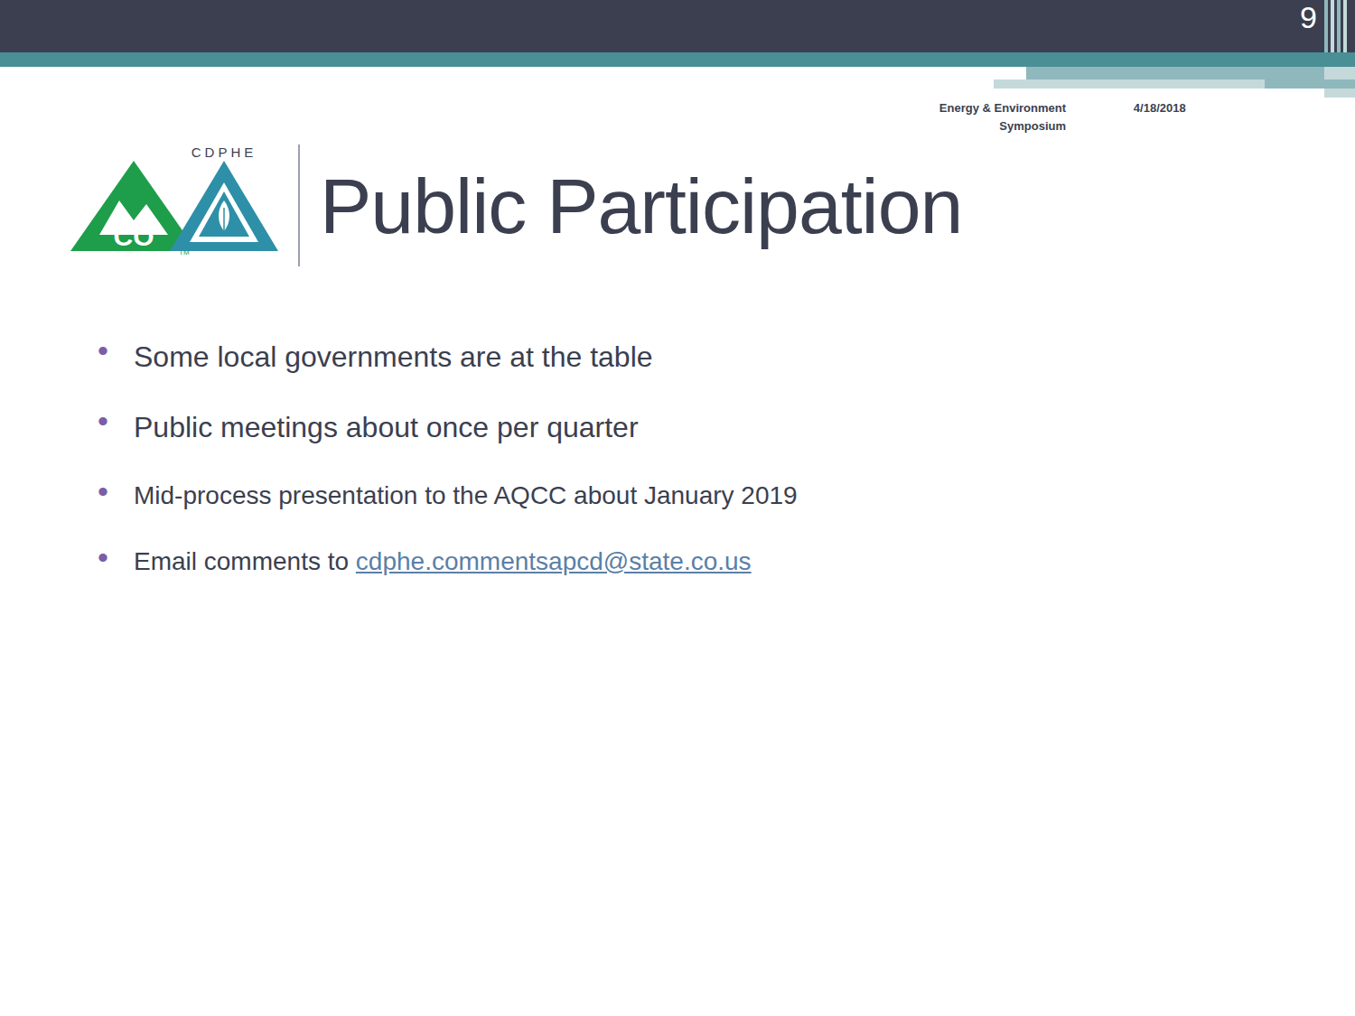9
Energy & Environment
Symposium 4/18/2018
CO TM CDPHE
Public Participation
Some local governments are at the table
Public meetings about once per quarter
Mid-process presentation to the AQCC about January 2019
Email comments to cdphe.commentsapcd@state.co.us